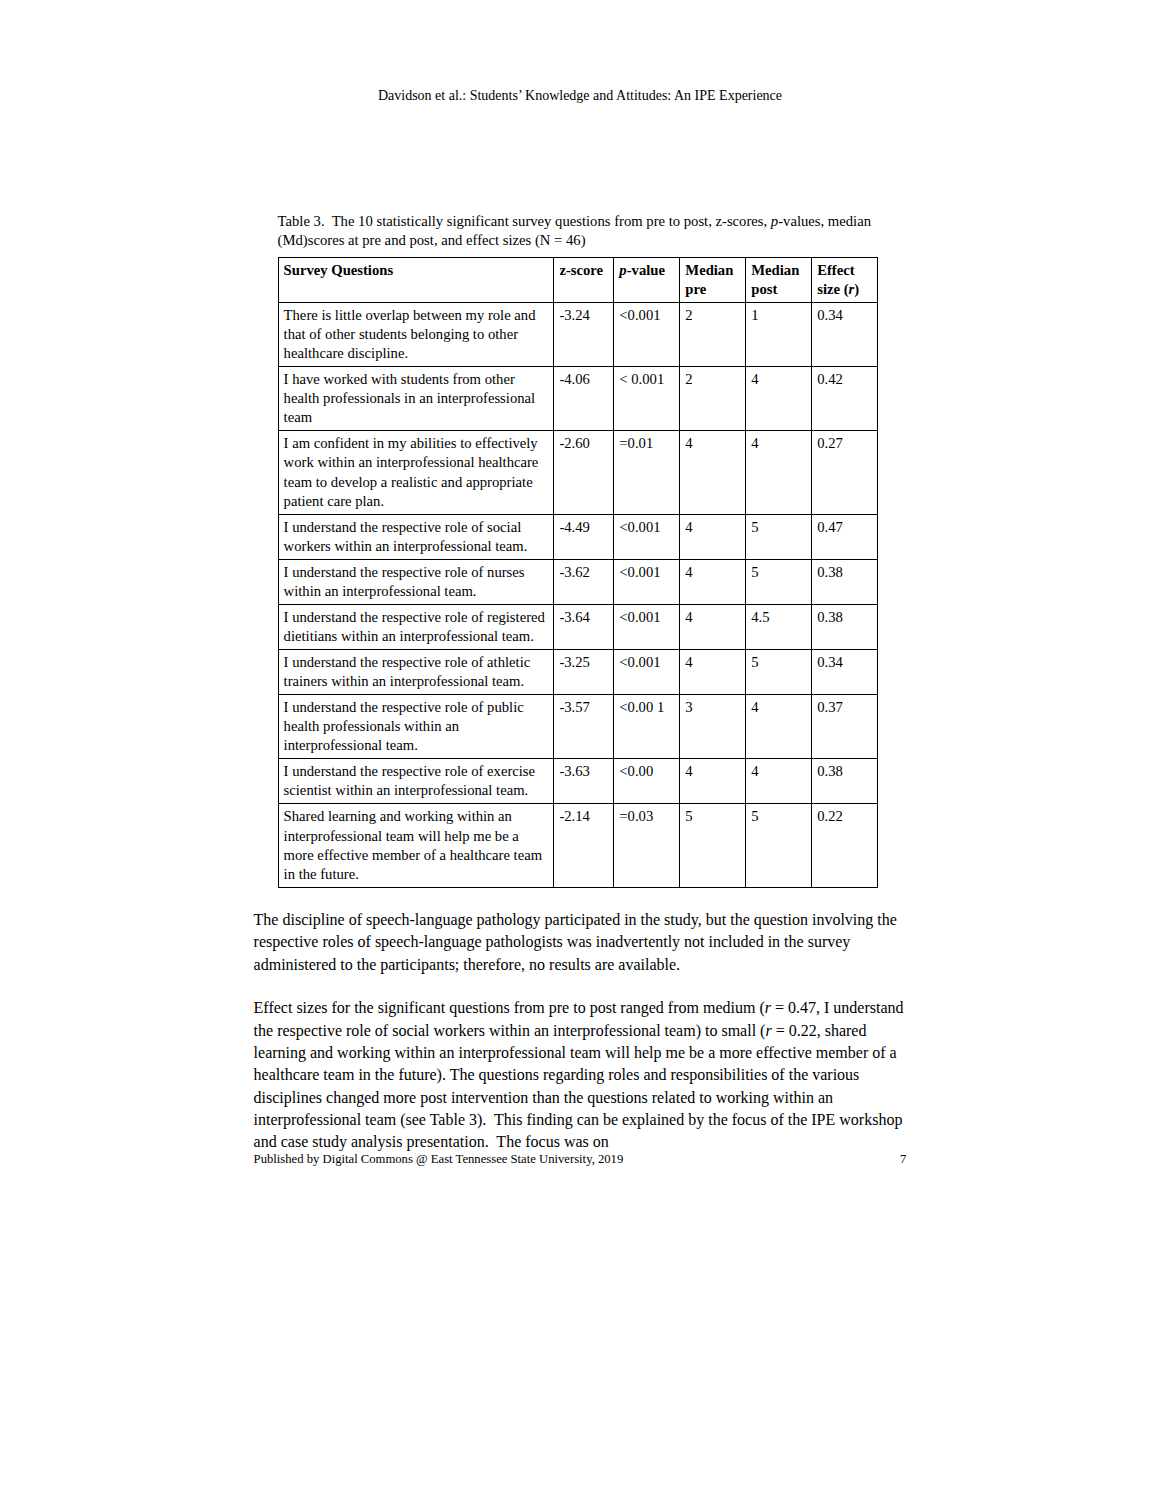Davidson et al.: Students’ Knowledge and Attitudes: An IPE Experience
Table 3. The 10 statistically significant survey questions from pre to post, z-scores, p-values, median (Md)scores at pre and post, and effect sizes (N = 46)
| Survey Questions | z-score | p -value | Median pre | Median post | Effect size ( r ) |
| --- | --- | --- | --- | --- | --- |
| There is little overlap between my role and that of other students belonging to other healthcare discipline. | -3.24 | <0.001 | 2 | 1 | 0.34 |
| I have worked with students from other health professionals in an interprofessional team | -4.06 | < 0.001 | 2 | 4 | 0.42 |
| I am confident in my abilities to effectively work within an interprofessional healthcare team to develop a realistic and appropriate patient care plan. | -2.60 | =0.01 | 4 | 4 | 0.27 |
| I understand the respective role of social workers within an interprofessional team. | -4.49 | <0.001 | 4 | 5 | 0.47 |
| I understand the respective role of nurses within an interprofessional team. | -3.62 | <0.001 | 4 | 5 | 0.38 |
| I understand the respective role of registered dietitians within an interprofessional team. | -3.64 | <0.001 | 4 | 4.5 | 0.38 |
| I understand the respective role of athletic trainers within an interprofessional team. | -3.25 | <0.001 | 4 | 5 | 0.34 |
| I understand the respective role of public health professionals within an interprofessional team. | -3.57 | <0.00 1 | 3 | 4 | 0.37 |
| I understand the respective role of exercise scientist within an interprofessional team. | -3.63 | <0.00 | 4 | 4 | 0.38 |
| Shared learning and working within an interprofessional team will help me be a more effective member of a healthcare team in the future. | -2.14 | =0.03 | 5 | 5 | 0.22 |
The discipline of speech-language pathology participated in the study, but the question involving the respective roles of speech-language pathologists was inadvertently not included in the survey administered to the participants; therefore, no results are available.
Effect sizes for the significant questions from pre to post ranged from medium (r = 0.47, I understand the respective role of social workers within an interprofessional team) to small (r = 0.22, shared learning and working within an interprofessional team will help me be a more effective member of a healthcare team in the future). The questions regarding roles and responsibilities of the various disciplines changed more post intervention than the questions related to working within an interprofessional team (see Table 3). This finding can be explained by the focus of the IPE workshop and case study analysis presentation. The focus was on
Published by Digital Commons @ East Tennessee State University, 2019
7